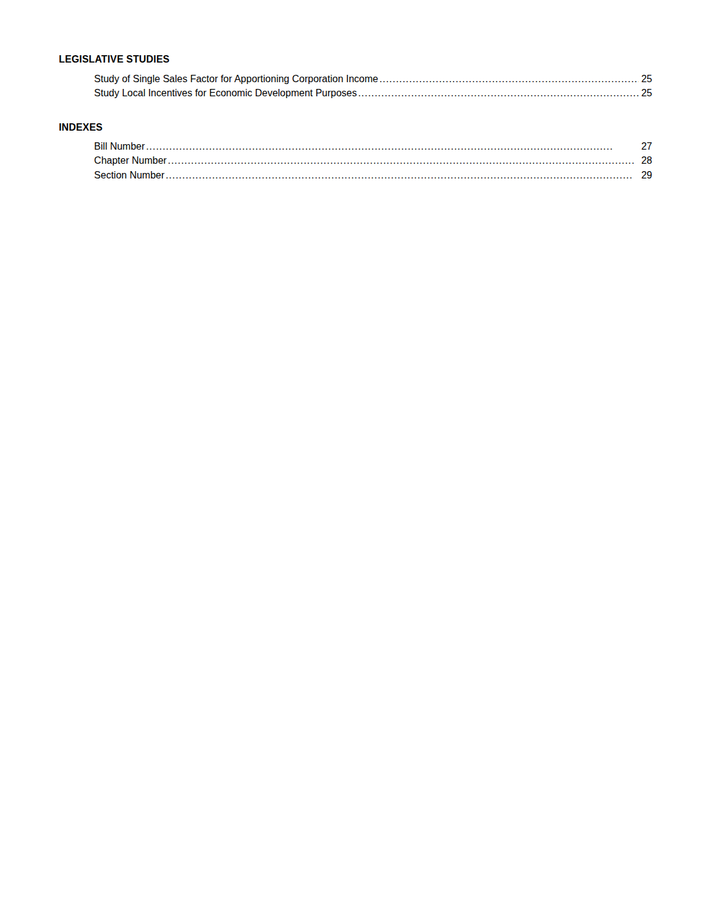LEGISLATIVE STUDIES
Study of Single Sales Factor for Apportioning Corporation Income ............................................................................................................. 25
Study Local Incentives for Economic Development Purposes ............................................................................................................. 25
INDEXES
Bill Number ............................................................................................................................................. 27
Chapter Number ............................................................................................................................................. 28
Section Number ............................................................................................................................................. 29